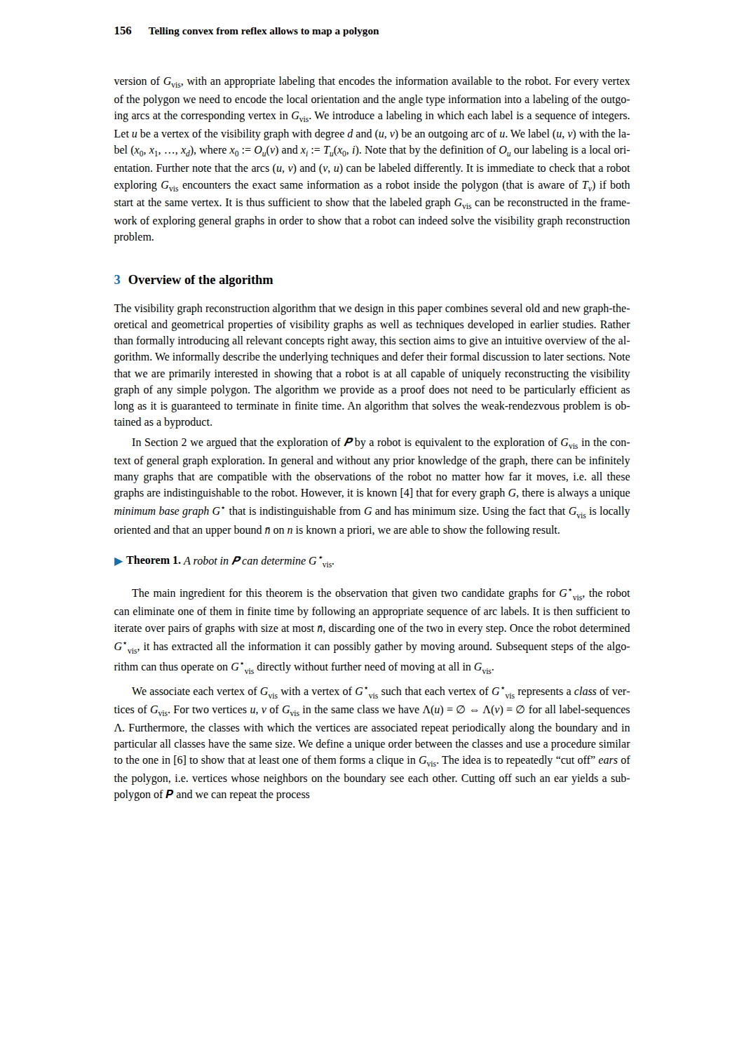156 Telling convex from reflex allows to map a polygon
version of Gvis, with an appropriate labeling that encodes the information available to the robot. For every vertex of the polygon we need to encode the local orientation and the angle type information into a labeling of the outgoing arcs at the corresponding vertex in Gvis. We introduce a labeling in which each label is a sequence of integers. Let u be a vertex of the visibility graph with degree d and (u, v) be an outgoing arc of u. We label (u, v) with the label (x0, x1, …, xd), where x0 := Ou(v) and xi := Tu(x0, i). Note that by the definition of Ou our labeling is a local orientation. Further note that the arcs (u, v) and (v, u) can be labeled differently. It is immediate to check that a robot exploring Gvis encounters the exact same information as a robot inside the polygon (that is aware of Tv) if both start at the same vertex. It is thus sufficient to show that the labeled graph Gvis can be reconstructed in the framework of exploring general graphs in order to show that a robot can indeed solve the visibility graph reconstruction problem.
3 Overview of the algorithm
The visibility graph reconstruction algorithm that we design in this paper combines several old and new graph-theoretical and geometrical properties of visibility graphs as well as techniques developed in earlier studies. Rather than formally introducing all relevant concepts right away, this section aims to give an intuitive overview of the algorithm. We informally describe the underlying techniques and defer their formal discussion to later sections. Note that we are primarily interested in showing that a robot is at all capable of uniquely reconstructing the visibility graph of any simple polygon. The algorithm we provide as a proof does not need to be particularly efficient as long as it is guaranteed to terminate in finite time. An algorithm that solves the weak-rendezvous problem is obtained as a byproduct.
In Section 2 we argued that the exploration of 𝑷 by a robot is equivalent to the exploration of Gvis in the context of general graph exploration. In general and without any prior knowledge of the graph, there can be infinitely many graphs that are compatible with the observations of the robot no matter how far it moves, i.e. all these graphs are indistinguishable to the robot. However, it is known [4] that for every graph G, there is always a unique minimum base graph G⋆ that is indistinguishable from G and has minimum size. Using the fact that Gvis is locally oriented and that an upper bound n̄ on n is known a priori, we are able to show the following result.
▶Theorem 1. A robot in 𝑷 can determine G⋆vis.
The main ingredient for this theorem is the observation that given two candidate graphs for G⋆vis, the robot can eliminate one of them in finite time by following an appropriate sequence of arc labels. It is then sufficient to iterate over pairs of graphs with size at most n̄, discarding one of the two in every step. Once the robot determined G⋆vis, it has extracted all the information it can possibly gather by moving around. Subsequent steps of the algorithm can thus operate on G⋆vis directly without further need of moving at all in Gvis.
We associate each vertex of Gvis with a vertex of G⋆vis such that each vertex of G⋆vis represents a class of vertices of Gvis. For two vertices u, v of Gvis in the same class we have Λ(u) = ∅ ⇔ Λ(v) = ∅ for all label-sequences Λ. Furthermore, the classes with which the vertices are associated repeat periodically along the boundary and in particular all classes have the same size. We define a unique order between the classes and use a procedure similar to the one in [6] to show that at least one of them forms a clique in Gvis. The idea is to repeatedly “cut off” ears of the polygon, i.e. vertices whose neighbors on the boundary see each other. Cutting off such an ear yields a subpolygon of 𝑷 and we can repeat the process